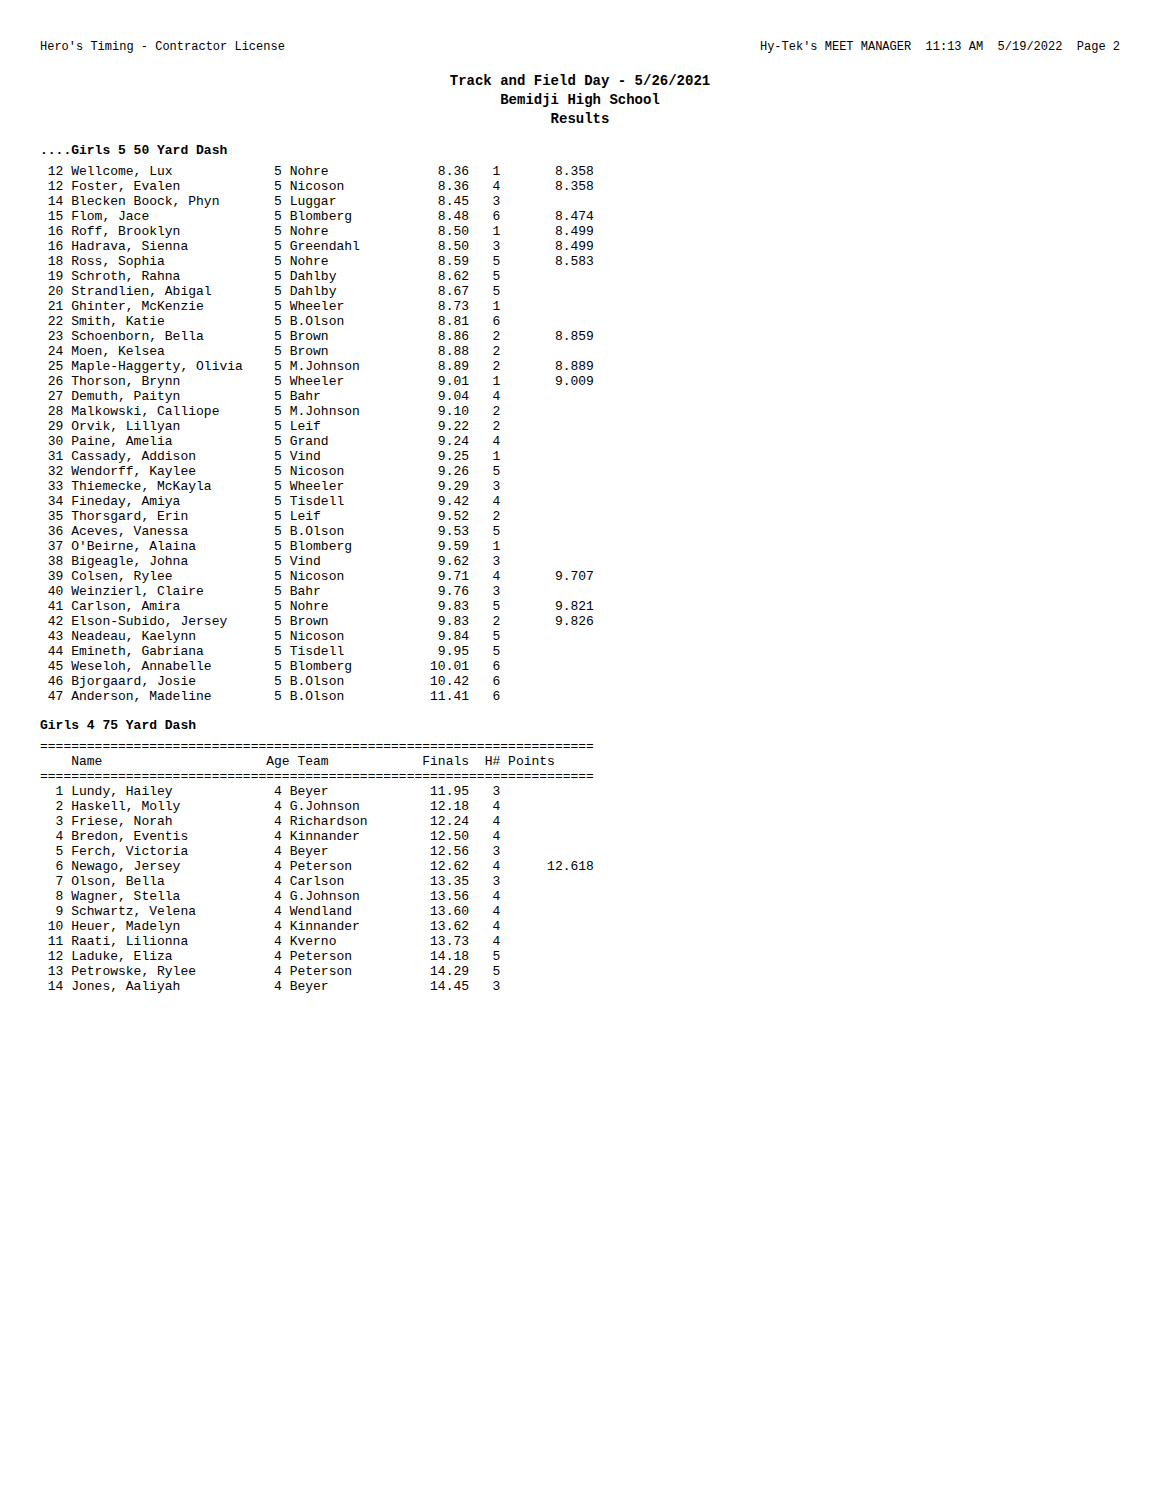Hero's Timing - Contractor License Hy-Tek's MEET MANAGER 11:13 AM 5/19/2022 Page 2
Track and Field Day - 5/26/2021
Bemidji High School
Results
....Girls 5 50 Yard Dash
 12 Wellcome, Lux             5 Nohre              8.36   1       8.358
 12 Foster, Evalen            5 Nicoson            8.36   4       8.358
 14 Blecken Boock, Phyn       5 Luggar             8.45   3
 15 Flom, Jace                5 Blomberg           8.48   6       8.474
 16 Roff, Brooklyn            5 Nohre              8.50   1       8.499
 16 Hadrava, Sienna           5 Greendahl          8.50   3       8.499
 18 Ross, Sophia              5 Nohre              8.59   5       8.583
 19 Schroth, Rahna            5 Dahlby             8.62   5
 20 Strandlien, Abigal        5 Dahlby             8.67   5
 21 Ghinter, McKenzie         5 Wheeler            8.73   1
 22 Smith, Katie              5 B.Olson            8.81   6
 23 Schoenborn, Bella         5 Brown              8.86   2       8.859
 24 Moen, Kelsea              5 Brown              8.88   2
 25 Maple-Haggerty, Olivia    5 M.Johnson          8.89   2       8.889
 26 Thorson, Brynn            5 Wheeler            9.01   1       9.009
 27 Demuth, Paityn            5 Bahr               9.04   4
 28 Malkowski, Calliope       5 M.Johnson          9.10   2
 29 Orvik, Lillyan            5 Leif               9.22   2
 30 Paine, Amelia             5 Grand              9.24   4
 31 Cassady, Addison          5 Vind               9.25   1
 32 Wendorff, Kaylee          5 Nicoson            9.26   5
 33 Thiemecke, McKayla        5 Wheeler            9.29   3
 34 Fineday, Amiya            5 Tisdell            9.42   4
 35 Thorsgard, Erin           5 Leif               9.52   2
 36 Aceves, Vanessa           5 B.Olson            9.53   5
 37 O'Beirne, Alaina          5 Blomberg           9.59   1
 38 Bigeagle, Johna           5 Vind               9.62   3
 39 Colsen, Rylee             5 Nicoson            9.71   4       9.707
 40 Weinzierl, Claire         5 Bahr               9.76   3
 41 Carlson, Amira            5 Nohre              9.83   5       9.821
 42 Elson-Subido, Jersey      5 Brown              9.83   2       9.826
 43 Neadeau, Kaelynn          5 Nicoson            9.84   5
 44 Emineth, Gabriana         5 Tisdell            9.95   5
 45 Weseloh, Annabelle        5 Blomberg          10.01   6
 46 Bjorgaard, Josie          5 B.Olson           10.42   6
 47 Anderson, Madeline        5 B.Olson           11.41   6
Girls 4 75 Yard Dash
=======================================================================
    Name                     Age Team            Finals  H# Points
=======================================================================
  1 Lundy, Hailey             4 Beyer             11.95   3
  2 Haskell, Molly            4 G.Johnson         12.18   4
  3 Friese, Norah             4 Richardson        12.24   4
  4 Bredon, Eventis           4 Kinnander         12.50   4
  5 Ferch, Victoria           4 Beyer             12.56   3
  6 Newago, Jersey            4 Peterson          12.62   4      12.618
  7 Olson, Bella              4 Carlson           13.35   3
  8 Wagner, Stella            4 G.Johnson         13.56   4
  9 Schwartz, Velena          4 Wendland          13.60   4
 10 Heuer, Madelyn            4 Kinnander         13.62   4
 11 Raati, Lilionna           4 Kverno            13.73   4
 12 Laduke, Eliza             4 Peterson          14.18   5
 13 Petrowske, Rylee          4 Peterson          14.29   5
 14 Jones, Aaliyah            4 Beyer             14.45   3